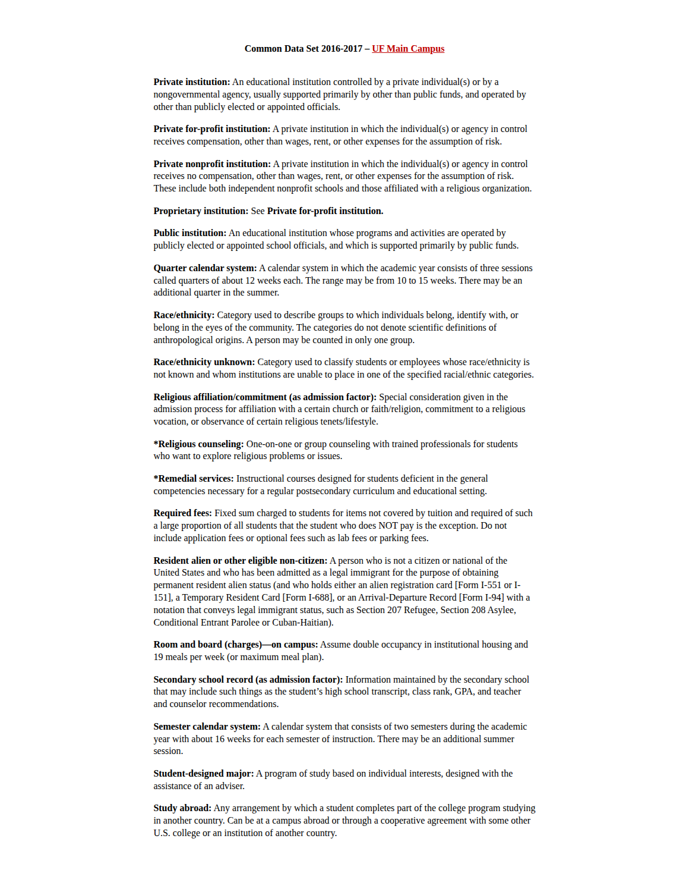Common Data Set 2016-2017 – UF Main Campus
Private institution: An educational institution controlled by a private individual(s) or by a nongovernmental agency, usually supported primarily by other than public funds, and operated by other than publicly elected or appointed officials.
Private for-profit institution: A private institution in which the individual(s) or agency in control receives compensation, other than wages, rent, or other expenses for the assumption of risk.
Private nonprofit institution: A private institution in which the individual(s) or agency in control receives no compensation, other than wages, rent, or other expenses for the assumption of risk. These include both independent nonprofit schools and those affiliated with a religious organization.
Proprietary institution: See Private for-profit institution.
Public institution: An educational institution whose programs and activities are operated by publicly elected or appointed school officials, and which is supported primarily by public funds.
Quarter calendar system: A calendar system in which the academic year consists of three sessions called quarters of about 12 weeks each. The range may be from 10 to 15 weeks. There may be an additional quarter in the summer.
Race/ethnicity: Category used to describe groups to which individuals belong, identify with, or belong in the eyes of the community. The categories do not denote scientific definitions of anthropological origins. A person may be counted in only one group.
Race/ethnicity unknown: Category used to classify students or employees whose race/ethnicity is not known and whom institutions are unable to place in one of the specified racial/ethnic categories.
Religious affiliation/commitment (as admission factor): Special consideration given in the admission process for affiliation with a certain church or faith/religion, commitment to a religious vocation, or observance of certain religious tenets/lifestyle.
*Religious counseling: One-on-one or group counseling with trained professionals for students who want to explore religious problems or issues.
*Remedial services: Instructional courses designed for students deficient in the general competencies necessary for a regular postsecondary curriculum and educational setting.
Required fees: Fixed sum charged to students for items not covered by tuition and required of such a large proportion of all students that the student who does NOT pay is the exception. Do not include application fees or optional fees such as lab fees or parking fees.
Resident alien or other eligible non-citizen: A person who is not a citizen or national of the United States and who has been admitted as a legal immigrant for the purpose of obtaining permanent resident alien status (and who holds either an alien registration card [Form I-551 or I-151], a Temporary Resident Card [Form I-688], or an Arrival-Departure Record [Form I-94] with a notation that conveys legal immigrant status, such as Section 207 Refugee, Section 208 Asylee, Conditional Entrant Parolee or Cuban-Haitian).
Room and board (charges)—on campus: Assume double occupancy in institutional housing and 19 meals per week (or maximum meal plan).
Secondary school record (as admission factor): Information maintained by the secondary school that may include such things as the student’s high school transcript, class rank, GPA, and teacher and counselor recommendations.
Semester calendar system: A calendar system that consists of two semesters during the academic year with about 16 weeks for each semester of instruction. There may be an additional summer session.
Student-designed major: A program of study based on individual interests, designed with the assistance of an adviser.
Study abroad: Any arrangement by which a student completes part of the college program studying in another country. Can be at a campus abroad or through a cooperative agreement with some other U.S. college or an institution of another country.